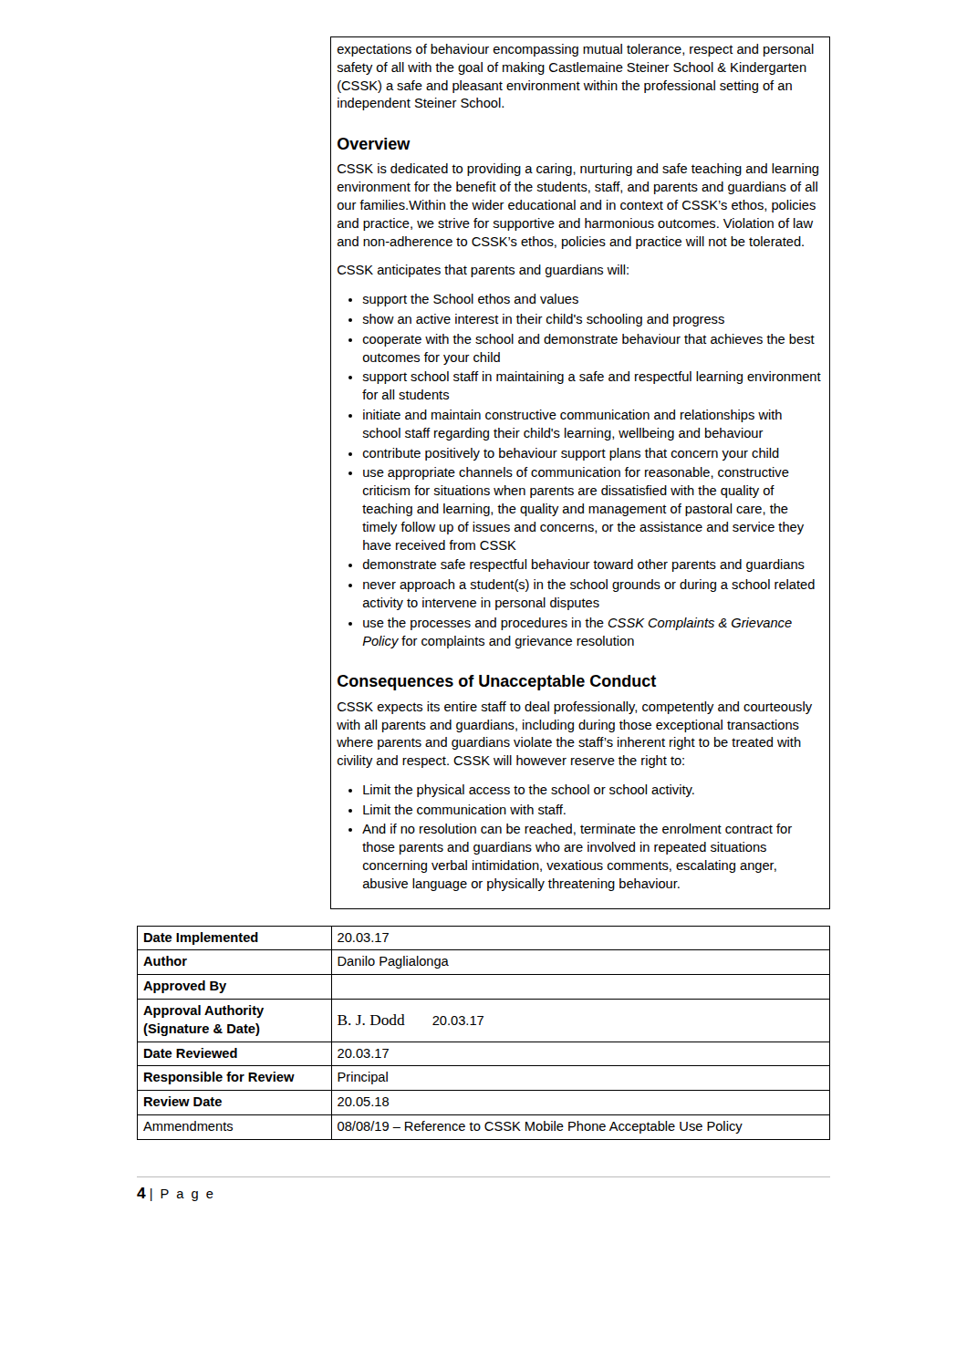| | expectations of behaviour encompassing mutual tolerance, respect and personal safety of all with the goal of making Castlemaine Steiner School & Kindergarten (CSSK) a safe and pleasant environment within the professional setting of an independent Steiner School. Overview CSSK is dedicated to providing a caring, nurturing and safe teaching and learning environment for the benefit of the students, staff, and parents and guardians of all our families.Within the wider educational and in context of CSSK’s ethos, policies and practice, we strive for supportive and harmonious outcomes. Violation of law and non-adherence to CSSK’s ethos, policies and practice will not be tolerated. CSSK anticipates that parents and guardians will: support the School ethos and values show an active interest in their child's schooling and progress cooperate with the school and demonstrate behaviour that achieves the best outcomes for your child support school staff in maintaining a safe and respectful learning environment for all students initiate and maintain constructive communication and relationships with school staff regarding their child's learning, wellbeing and behaviour contribute positively to behaviour support plans that concern your child use appropriate channels of communication for reasonable, constructive criticism for situations when parents are dissatisfied with the quality of teaching and learning, the quality and management of pastoral care, the timely follow up of issues and concerns, or the assistance and service they have received from CSSK demonstrate safe respectful behaviour toward other parents and guardians never approach a student(s) in the school grounds or during a school related activity to intervene in personal disputes use the processes and procedures in the CSSK Complaints & Grievance Policy for complaints and grievance resolution Consequences of Unacceptable Conduct CSSK expects its entire staff to deal professionally, competently and courteously with all parents and guardians, including during those exceptional transactions where parents and guardians violate the staff’s inherent right to be treated with civility and respect. CSSK will however reserve the right to: Limit the physical access to the school or school activity. Limit the communication with staff. And if no resolution can be reached, terminate the enrolment contract for those parents and guardians who are involved in repeated situations concerning verbal intimidation, vexatious comments, escalating anger, abusive language or physically threatening behaviour. |
| Date Implemented | 20.03.17 |
| Author | Danilo Paglialonga |
| Approved By | |
| Approval Authority (Signature & Date) | B. J. Dodd 20.03.17 |
| Date Reviewed | 20.03.17 |
| Responsible for Review | Principal |
| Review Date | 20.05.18 |
| Ammendments | 08/08/19 – Reference to CSSK Mobile Phone Acceptable Use Policy |
4 | P a g e